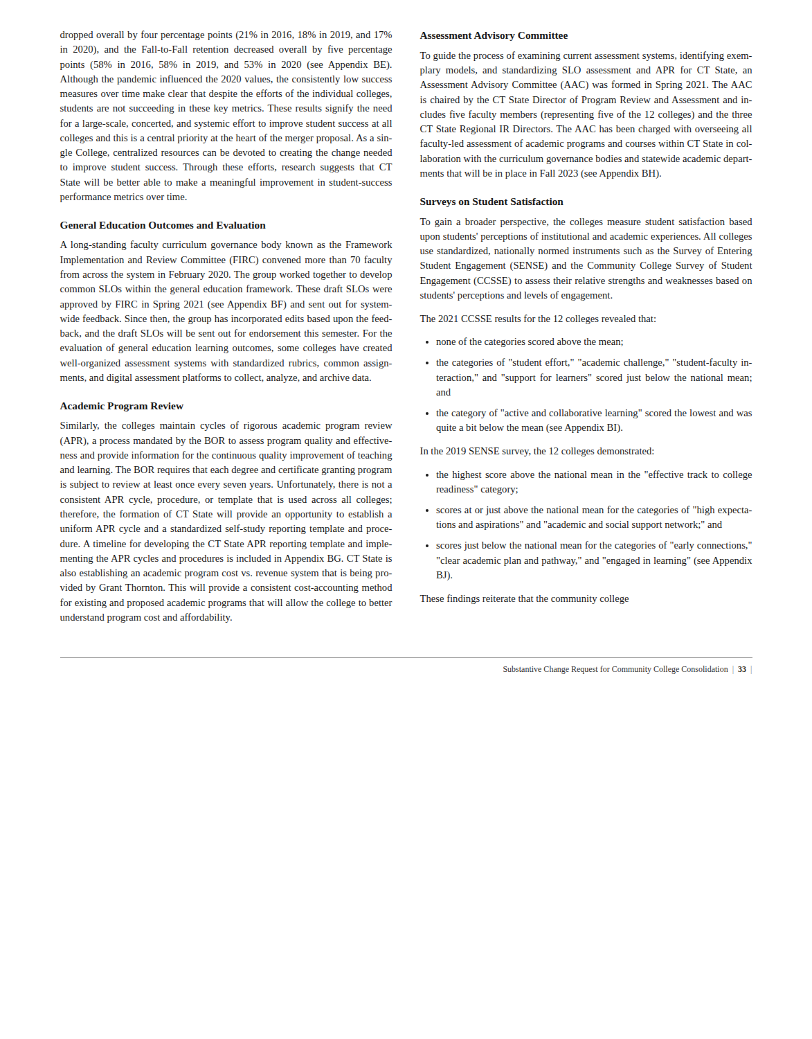dropped overall by four percentage points (21% in 2016, 18% in 2019, and 17% in 2020), and the Fall-to-Fall retention decreased overall by five percentage points (58% in 2016, 58% in 2019, and 53% in 2020 (see Appendix BE). Although the pandemic influenced the 2020 values, the consistently low success measures over time make clear that despite the efforts of the individual colleges, students are not succeeding in these key metrics. These results signify the need for a large-scale, concerted, and systemic effort to improve student success at all colleges and this is a central priority at the heart of the merger proposal. As a single College, centralized resources can be devoted to creating the change needed to improve student success. Through these efforts, research suggests that CT State will be better able to make a meaningful improvement in student-success performance metrics over time.
General Education Outcomes and Evaluation
A long-standing faculty curriculum governance body known as the Framework Implementation and Review Committee (FIRC) convened more than 70 faculty from across the system in February 2020. The group worked together to develop common SLOs within the general education framework. These draft SLOs were approved by FIRC in Spring 2021 (see Appendix BF) and sent out for system-wide feedback. Since then, the group has incorporated edits based upon the feedback, and the draft SLOs will be sent out for endorsement this semester. For the evaluation of general education learning outcomes, some colleges have created well-organized assessment systems with standardized rubrics, common assignments, and digital assessment platforms to collect, analyze, and archive data.
Academic Program Review
Similarly, the colleges maintain cycles of rigorous academic program review (APR), a process mandated by the BOR to assess program quality and effectiveness and provide information for the continuous quality improvement of teaching and learning. The BOR requires that each degree and certificate granting program is subject to review at least once every seven years. Unfortunately, there is not a consistent APR cycle, procedure, or template that is used across all colleges; therefore, the formation of CT State will provide an opportunity to establish a uniform APR cycle and a standardized self-study reporting template and procedure. A timeline for developing the CT State APR reporting template and implementing the APR cycles and procedures is included in Appendix BG. CT State is also establishing an academic program cost vs. revenue system that is being provided by Grant Thornton. This will provide a consistent cost-accounting method for existing and proposed academic programs that will allow the college to better understand program cost and affordability.
Assessment Advisory Committee
To guide the process of examining current assessment systems, identifying exemplary models, and standardizing SLO assessment and APR for CT State, an Assessment Advisory Committee (AAC) was formed in Spring 2021. The AAC is chaired by the CT State Director of Program Review and Assessment and includes five faculty members (representing five of the 12 colleges) and the three CT State Regional IR Directors. The AAC has been charged with overseeing all faculty-led assessment of academic programs and courses within CT State in collaboration with the curriculum governance bodies and statewide academic departments that will be in place in Fall 2023 (see Appendix BH).
Surveys on Student Satisfaction
To gain a broader perspective, the colleges measure student satisfaction based upon students' perceptions of institutional and academic experiences. All colleges use standardized, nationally normed instruments such as the Survey of Entering Student Engagement (SENSE) and the Community College Survey of Student Engagement (CCSSE) to assess their relative strengths and weaknesses based on students' perceptions and levels of engagement.
The 2021 CCSSE results for the 12 colleges revealed that:
none of the categories scored above the mean;
the categories of "student effort," "academic challenge," "student-faculty interaction," and "support for learners" scored just below the national mean; and
the category of "active and collaborative learning" scored the lowest and was quite a bit below the mean (see Appendix BI).
In the 2019 SENSE survey, the 12 colleges demonstrated:
the highest score above the national mean in the "effective track to college readiness" category;
scores at or just above the national mean for the categories of "high expectations and aspirations" and "academic and social support network;" and
scores just below the national mean for the categories of "early connections," "clear academic plan and pathway," and "engaged in learning" (see Appendix BJ).
These findings reiterate that the community college
Substantive Change Request for Community College Consolidation |33|